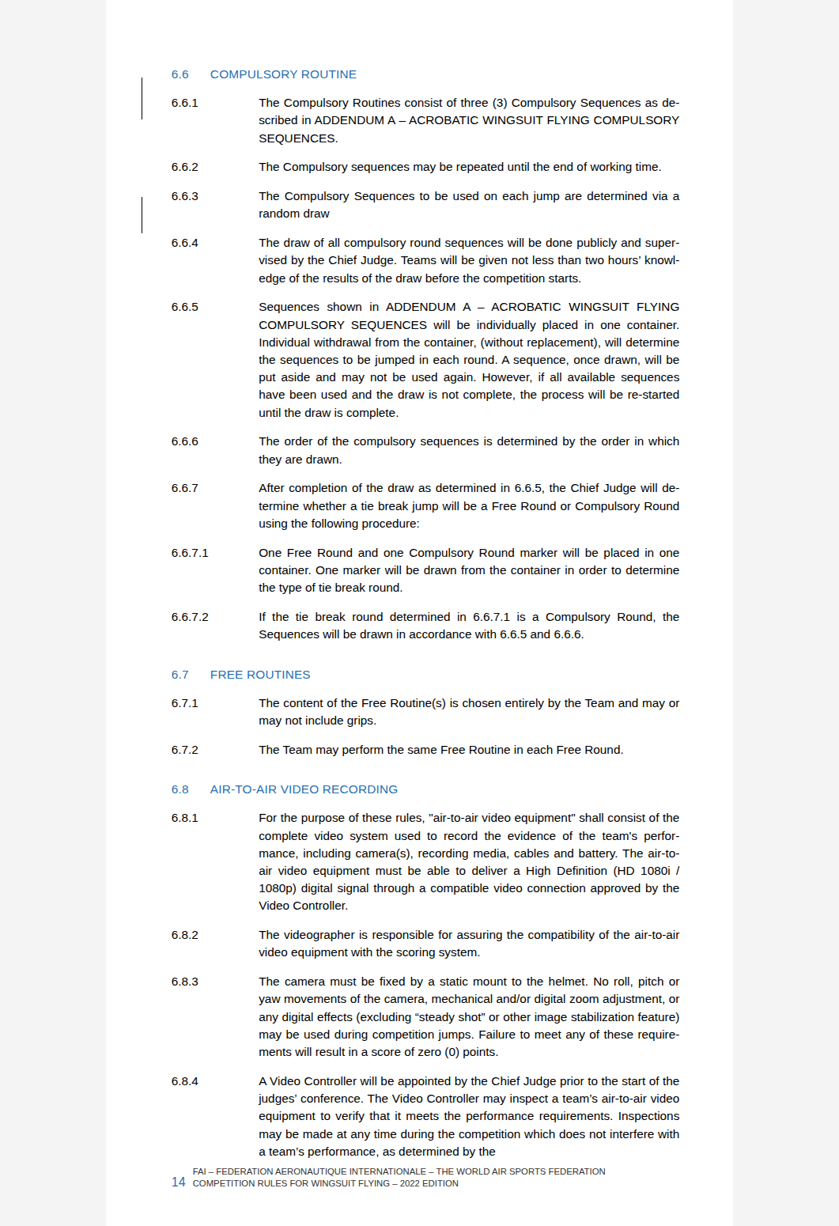6.6 COMPULSORY ROUTINE
6.6.1
The Compulsory Routines consist of three (3) Compulsory Sequences as described in ADDENDUM A – ACROBATIC WINGSUIT FLYING COMPULSORY SEQUENCES.
6.6.2
The Compulsory sequences may be repeated until the end of working time.
6.6.3
The Compulsory Sequences to be used on each jump are determined via a random draw
6.6.4
The draw of all compulsory round sequences will be done publicly and supervised by the Chief Judge. Teams will be given not less than two hours’ knowledge of the results of the draw before the competition starts.
6.6.5
Sequences shown in ADDENDUM A – ACROBATIC WINGSUIT FLYING COMPULSORY SEQUENCES will be individually placed in one container. Individual withdrawal from the container, (without replacement), will determine the sequences to be jumped in each round. A sequence, once drawn, will be put aside and may not be used again. However, if all available sequences have been used and the draw is not complete, the process will be re-started until the draw is complete.
6.6.6
The order of the compulsory sequences is determined by the order in which they are drawn.
6.6.7
After completion of the draw as determined in 6.6.5, the Chief Judge will determine whether a tie break jump will be a Free Round or Compulsory Round using the following procedure:
6.6.7.1
One Free Round and one Compulsory Round marker will be placed in one container. One marker will be drawn from the container in order to determine the type of tie break round.
6.6.7.2
If the tie break round determined in 6.6.7.1 is a Compulsory Round, the Sequences will be drawn in accordance with 6.6.5 and 6.6.6.
6.7 FREE ROUTINES
6.7.1
The content of the Free Routine(s) is chosen entirely by the Team and may or may not include grips.
6.7.2
The Team may perform the same Free Routine in each Free Round.
6.8 AIR-TO-AIR VIDEO RECORDING
6.8.1
For the purpose of these rules, "air-to-air video equipment" shall consist of the complete video system used to record the evidence of the team's performance, including camera(s), recording media, cables and battery. The air-to-air video equipment must be able to deliver a High Definition (HD 1080i / 1080p) digital signal through a compatible video connection approved by the Video Controller.
6.8.2
The videographer is responsible for assuring the compatibility of the air-to-air video equipment with the scoring system.
6.8.3
The camera must be fixed by a static mount to the helmet. No roll, pitch or yaw movements of the camera, mechanical and/or digital zoom adjustment, or any digital effects (excluding “steady shot” or other image stabilization feature) may be used during competition jumps. Failure to meet any of these requirements will result in a score of zero (0) points.
6.8.4
A Video Controller will be appointed by the Chief Judge prior to the start of the judges’ conference. The Video Controller may inspect a team’s air-to-air video equipment to verify that it meets the performance requirements. Inspections may be made at any time during the competition which does not interfere with a team’s performance, as determined by the
14
FAI – FEDERATION AERONAUTIQUE INTERNATIONALE – THE WORLD AIR SPORTS FEDERATION
COMPETITION RULES FOR WINGSUIT FLYING – 2022 EDITION